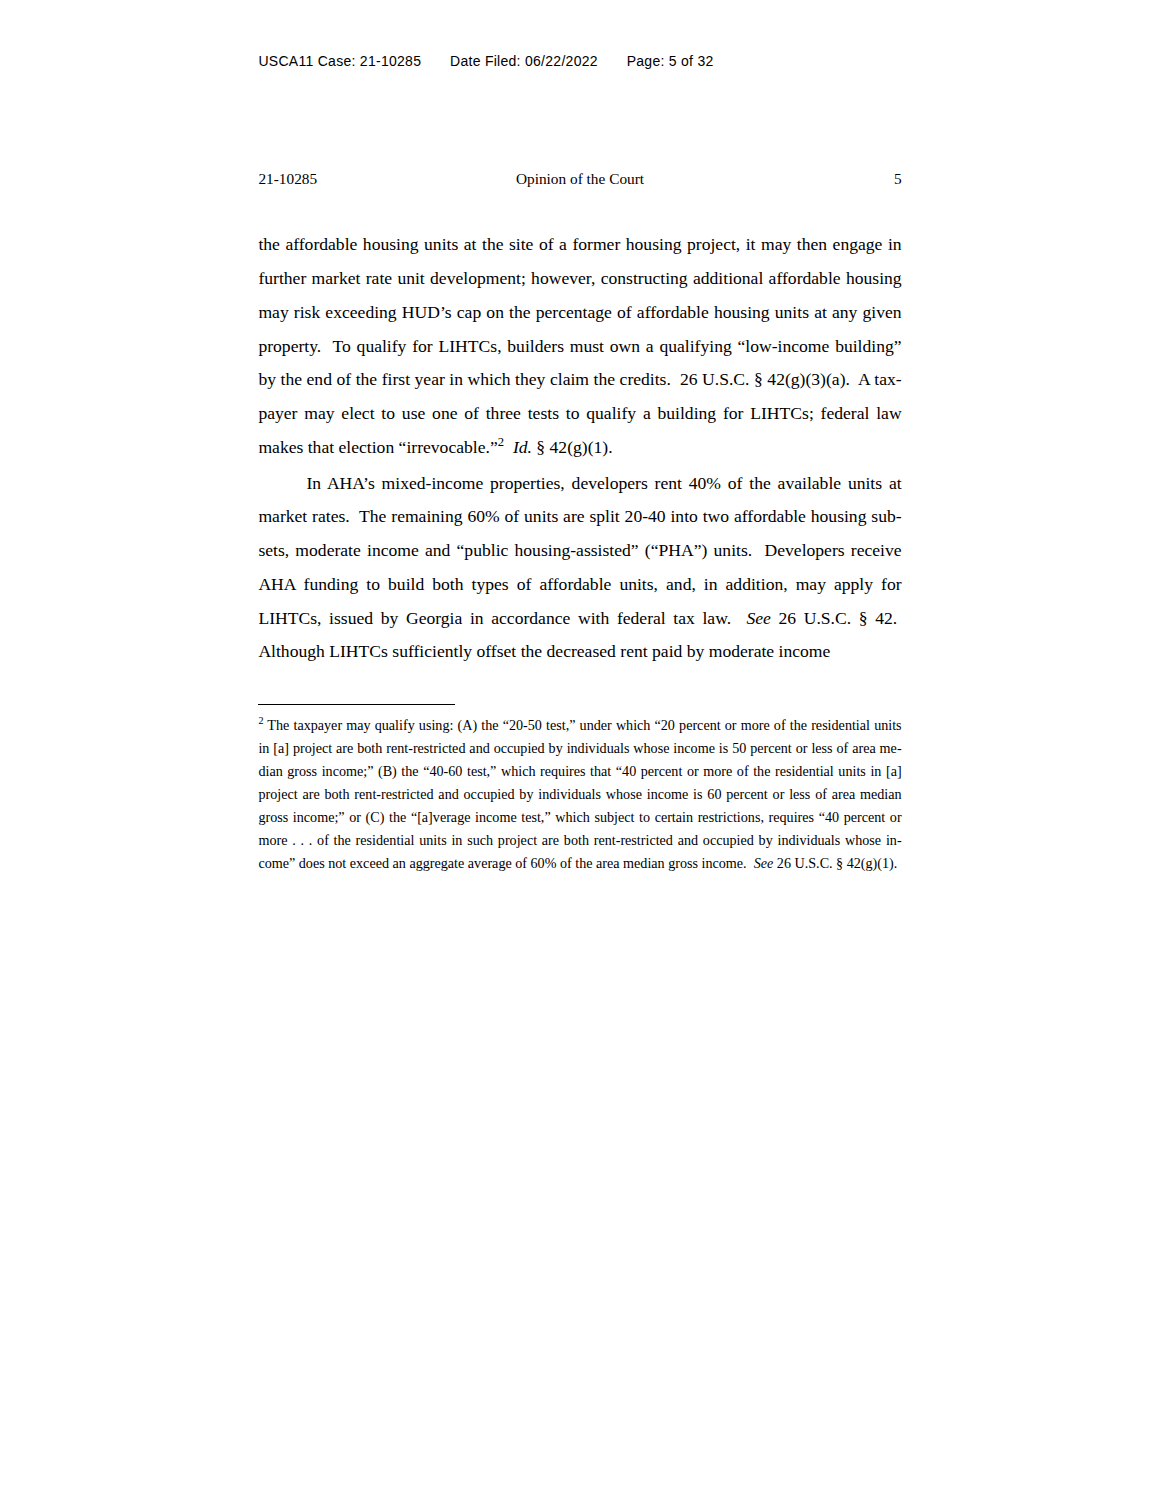USCA11 Case: 21-10285 Date Filed: 06/22/2022 Page: 5 of 32
21-10285 Opinion of the Court 5
the affordable housing units at the site of a former housing project, it may then engage in further market rate unit development; however, constructing additional affordable housing may risk exceeding HUD’s cap on the percentage of affordable housing units at any given property. To qualify for LIHTCs, builders must own a qualifying “low-income building” by the end of the first year in which they claim the credits. 26 U.S.C. § 42(g)(3)(a). A taxpayer may elect to use one of three tests to qualify a building for LIHTCs; federal law makes that election “irrevocable.”2 Id. § 42(g)(1).
In AHA’s mixed-income properties, developers rent 40% of the available units at market rates. The remaining 60% of units are split 20-40 into two affordable housing subsets, moderate income and “public housing-assisted” (“PHA”) units. Developers receive AHA funding to build both types of affordable units, and, in addition, may apply for LIHTCs, issued by Georgia in accordance with federal tax law. See 26 U.S.C. § 42. Although LIHTCs sufficiently offset the decreased rent paid by moderate income
2 The taxpayer may qualify using: (A) the “20-50 test,” under which “20 percent or more of the residential units in [a] project are both rent-restricted and occupied by individuals whose income is 50 percent or less of area median gross income;” (B) the “40-60 test,” which requires that “40 percent or more of the residential units in [a] project are both rent-restricted and occupied by individuals whose income is 60 percent or less of area median gross income;” or (C) the “[a]verage income test,” which subject to certain restrictions, requires “40 percent or more . . . of the residential units in such project are both rent-restricted and occupied by individuals whose income” does not exceed an aggregate average of 60% of the area median gross income. See 26 U.S.C. § 42(g)(1).